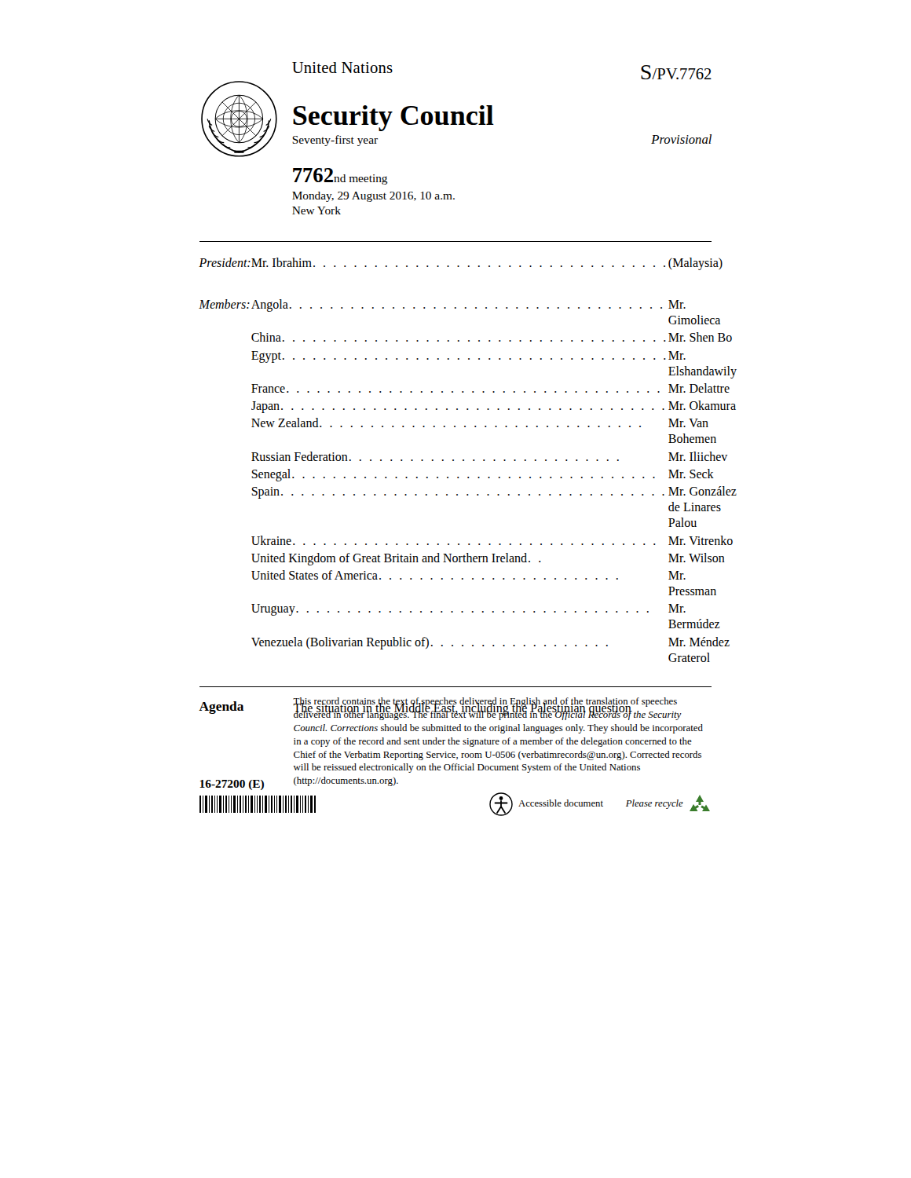United Nations
Security Council
Seventy-first year
7762nd meeting
Monday, 29 August 2016, 10 a.m.
New York
S/PV.7762
Provisional
| President: | Mr. Ibrahim . . . . . . . . . . . . . . . . . . . . . . . . . . . . . . . . . . . | (Malaysia) |
| Members: | Angola . . . . . . . . . . . . . . . . . . . . . . . . . . . . . . . . . . . . . | Mr. Gimolieca |
| | China . . . . . . . . . . . . . . . . . . . . . . . . . . . . . . . . . . . . . . | Mr. Shen Bo |
| | Egypt . . . . . . . . . . . . . . . . . . . . . . . . . . . . . . . . . . . . . . | Mr. Elshandawily |
| | France . . . . . . . . . . . . . . . . . . . . . . . . . . . . . . . . . . . . . | Mr. Delattre |
| | Japan . . . . . . . . . . . . . . . . . . . . . . . . . . . . . . . . . . . . . . | Mr. Okamura |
| | New Zealand . . . . . . . . . . . . . . . . . . . . . . . . . . . . . . . . | Mr. Van Bohemen |
| | Russian Federation . . . . . . . . . . . . . . . . . . . . . . . . . . . | Mr. Iliichev |
| | Senegal . . . . . . . . . . . . . . . . . . . . . . . . . . . . . . . . . . . . | Mr. Seck |
| | Spain . . . . . . . . . . . . . . . . . . . . . . . . . . . . . . . . . . . . . . | Mr. González de Linares Palou |
| | Ukraine . . . . . . . . . . . . . . . . . . . . . . . . . . . . . . . . . . . . | Mr. Vitrenko |
| | United Kingdom of Great Britain and Northern Ireland . . | Mr. Wilson |
| | United States of America . . . . . . . . . . . . . . . . . . . . . . . . | Mr. Pressman |
| | Uruguay . . . . . . . . . . . . . . . . . . . . . . . . . . . . . . . . . . . | Mr. Bermúdez |
| | Venezuela (Bolivarian Republic of) . . . . . . . . . . . . . . . . . . | Mr. Méndez Graterol |
Agenda
The situation in the Middle East, including the Palestinian question
This record contains the text of speeches delivered in English and of the translation of speeches delivered in other languages. The final text will be printed in the Official Records of the Security Council. Corrections should be submitted to the original languages only. They should be incorporated in a copy of the record and sent under the signature of a member of the delegation concerned to the Chief of the Verbatim Reporting Service, room U-0506 (verbatimrecords@un.org). Corrected records will be reissued electronically on the Official Document System of the United Nations (http://documents.un.org).
16-27200 (E)
Accessible document
Please recycle